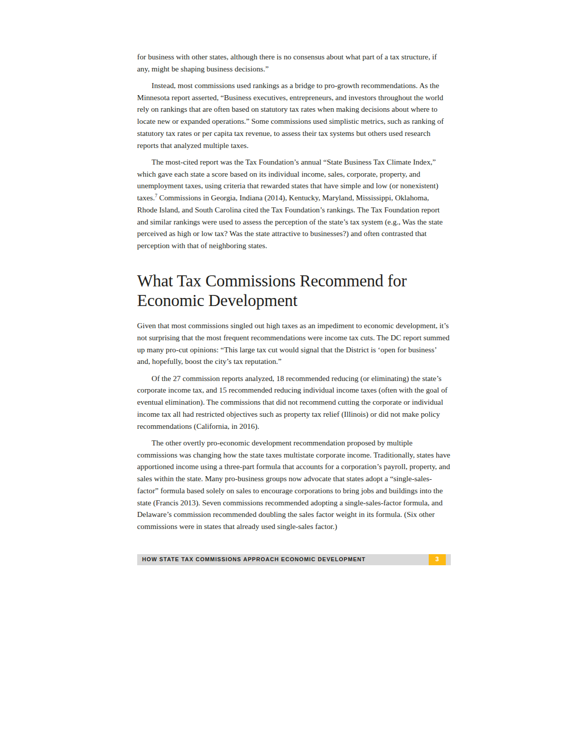for business with other states, although there is no consensus about what part of a tax structure, if any, might be shaping business decisions.”
Instead, most commissions used rankings as a bridge to pro-growth recommendations. As the Minnesota report asserted, “Business executives, entrepreneurs, and investors throughout the world rely on rankings that are often based on statutory tax rates when making decisions about where to locate new or expanded operations.” Some commissions used simplistic metrics, such as ranking of statutory tax rates or per capita tax revenue, to assess their tax systems but others used research reports that analyzed multiple taxes.
The most-cited report was the Tax Foundation’s annual “State Business Tax Climate Index,” which gave each state a score based on its individual income, sales, corporate, property, and unemployment taxes, using criteria that rewarded states that have simple and low (or nonexistent) taxes.7 Commissions in Georgia, Indiana (2014), Kentucky, Maryland, Mississippi, Oklahoma, Rhode Island, and South Carolina cited the Tax Foundation’s rankings. The Tax Foundation report and similar rankings were used to assess the perception of the state’s tax system (e.g., Was the state perceived as high or low tax? Was the state attractive to businesses?) and often contrasted that perception with that of neighboring states.
What Tax Commissions Recommend for Economic Development
Given that most commissions singled out high taxes as an impediment to economic development, it’s not surprising that the most frequent recommendations were income tax cuts. The DC report summed up many pro-cut opinions: “This large tax cut would signal that the District is ‘open for business’ and, hopefully, boost the city’s tax reputation.”
Of the 27 commission reports analyzed, 18 recommended reducing (or eliminating) the state’s corporate income tax, and 15 recommended reducing individual income taxes (often with the goal of eventual elimination). The commissions that did not recommend cutting the corporate or individual income tax all had restricted objectives such as property tax relief (Illinois) or did not make policy recommendations (California, in 2016).
The other overtly pro-economic development recommendation proposed by multiple commissions was changing how the state taxes multistate corporate income. Traditionally, states have apportioned income using a three-part formula that accounts for a corporation’s payroll, property, and sales within the state. Many pro-business groups now advocate that states adopt a “single-sales-factor” formula based solely on sales to encourage corporations to bring jobs and buildings into the state (Francis 2013). Seven commissions recommended adopting a single-sales-factor formula, and Delaware’s commission recommended doubling the sales factor weight in its formula. (Six other commissions were in states that already used single-sales factor.)
How State Tax Commissions Approach Economic Development
3